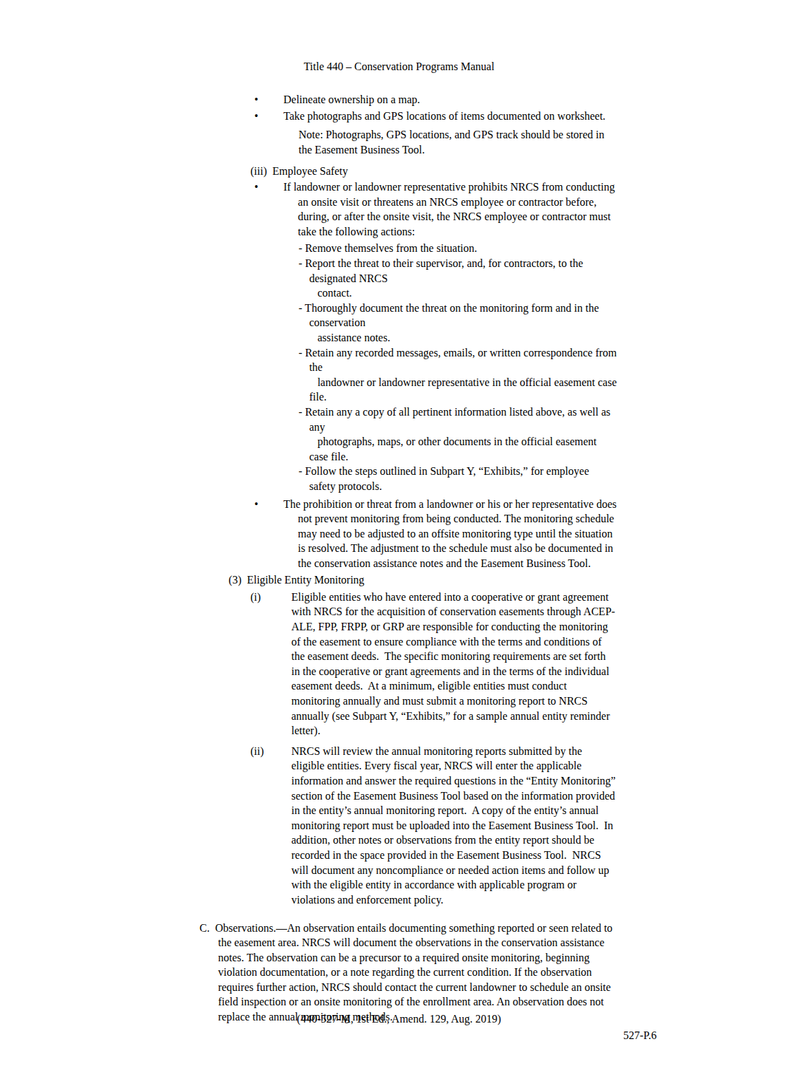Title 440 – Conservation Programs Manual
Delineate ownership on a map.
Take photographs and GPS locations of items documented on worksheet.
Note: Photographs, GPS locations, and GPS track should be stored in the Easement Business Tool.
(iii) Employee Safety
If landowner or landowner representative prohibits NRCS from conducting an onsite visit or threatens an NRCS employee or contractor before, during, or after the onsite visit, the NRCS employee or contractor must take the following actions:
- Remove themselves from the situation.
- Report the threat to their supervisor, and, for contractors, to the designated NRCS
contact.
- Thoroughly document the threat on the monitoring form and in the conservation
assistance notes.
- Retain any recorded messages, emails, or written correspondence from the
landowner or landowner representative in the official easement case file.
- Retain any a copy of all pertinent information listed above, as well as any
photographs, maps, or other documents in the official easement case file.
- Follow the steps outlined in Subpart Y, “Exhibits,” for employee safety protocols.
The prohibition or threat from a landowner or his or her representative does not prevent monitoring from being conducted. The monitoring schedule may need to be adjusted to an offsite monitoring type until the situation is resolved. The adjustment to the schedule must also be documented in the conservation assistance notes and the Easement Business Tool.
(3) Eligible Entity Monitoring
| (i) | Eligible entities who have entered into a cooperative or grant agreement with NRCS for the acquisition of conservation easements through ACEP-ALE, FPP, FRPP, or GRP are responsible for conducting the monitoring of the easement to ensure compliance with the terms and conditions of the easement deeds. The specific monitoring requirements are set forth in the cooperative or grant agreements and in the terms of the individual easement deeds. At a minimum, eligible entities must conduct monitoring annually and must submit a monitoring report to NRCS annually (see Subpart Y, “Exhibits,” for a sample annual entity reminder letter). |
| (ii) | NRCS will review the annual monitoring reports submitted by the eligible entities. Every fiscal year, NRCS will enter the applicable information and answer the required questions in the “Entity Monitoring” section of the Easement Business Tool based on the information provided in the entity’s annual monitoring report. A copy of the entity’s annual monitoring report must be uploaded into the Easement Business Tool. In addition, other notes or observations from the entity report should be recorded in the space provided in the Easement Business Tool. NRCS will document any noncompliance or needed action items and follow up with the eligible entity in accordance with applicable program or violations and enforcement policy. |
C. Observations.—An observation entails documenting something reported or seen related to the easement area. NRCS will document the observations in the conservation assistance notes. The observation can be a precursor to a required onsite monitoring, beginning violation documentation, or a note regarding the current condition. If the observation requires further action, NRCS should contact the current landowner to schedule an onsite field inspection or an onsite monitoring of the enrollment area. An observation does not replace the annual monitoring methods.
(440-527-M, 1st Ed., Amend. 129, Aug. 2019)
527-P.6